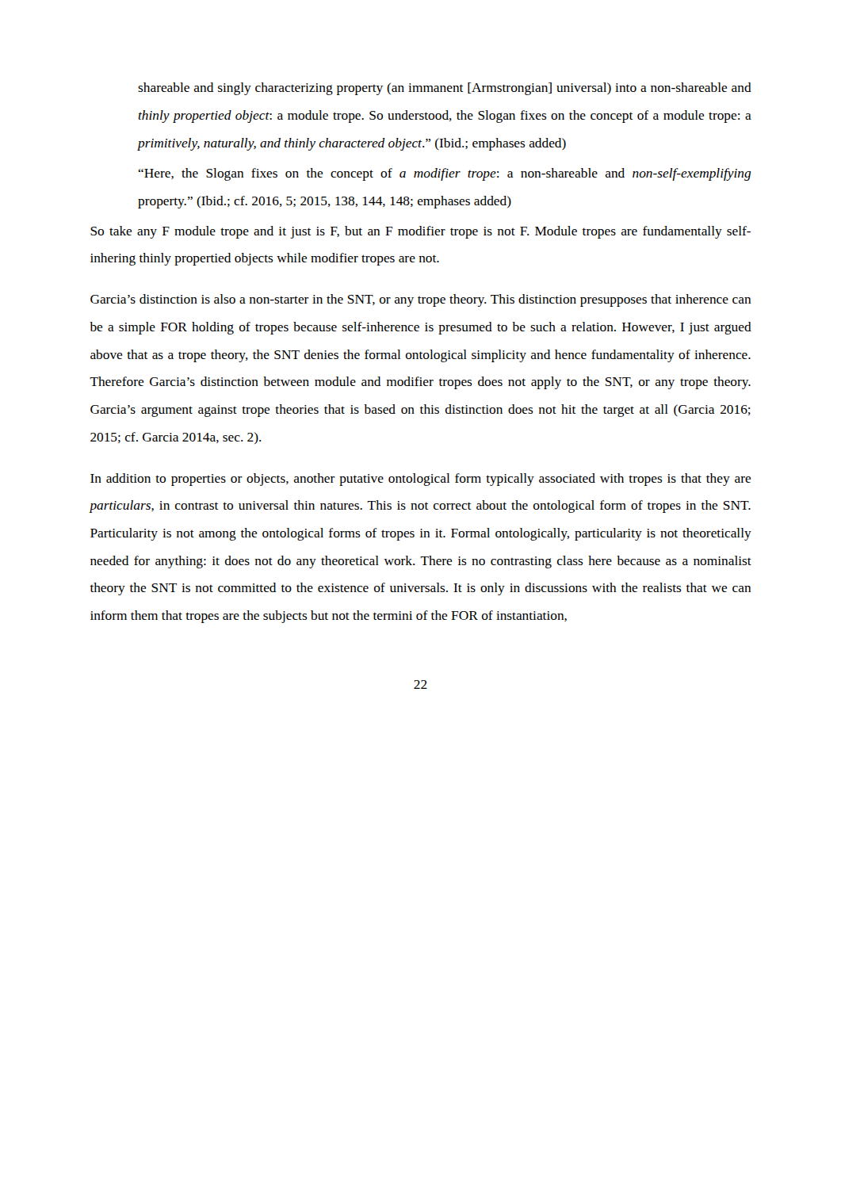shareable and singly characterizing property (an immanent [Armstrongian] universal) into a non-shareable and thinly propertied object: a module trope. So understood, the Slogan fixes on the concept of a module trope: a primitively, naturally, and thinly charactered object.” (Ibid.; emphases added)
“Here, the Slogan fixes on the concept of a modifier trope: a non-shareable and non-self-exemplifying property.” (Ibid.; cf. 2016, 5; 2015, 138, 144, 148; emphases added)
So take any F module trope and it just is F, but an F modifier trope is not F. Module tropes are fundamentally self-inhering thinly propertied objects while modifier tropes are not.
Garcia’s distinction is also a non-starter in the SNT, or any trope theory. This distinction presupposes that inherence can be a simple FOR holding of tropes because self-inherence is presumed to be such a relation. However, I just argued above that as a trope theory, the SNT denies the formal ontological simplicity and hence fundamentality of inherence. Therefore Garcia’s distinction between module and modifier tropes does not apply to the SNT, or any trope theory. Garcia’s argument against trope theories that is based on this distinction does not hit the target at all (Garcia 2016; 2015; cf. Garcia 2014a, sec. 2).
In addition to properties or objects, another putative ontological form typically associated with tropes is that they are particulars, in contrast to universal thin natures. This is not correct about the ontological form of tropes in the SNT. Particularity is not among the ontological forms of tropes in it. Formal ontologically, particularity is not theoretically needed for anything: it does not do any theoretical work. There is no contrasting class here because as a nominalist theory the SNT is not committed to the existence of universals. It is only in discussions with the realists that we can inform them that tropes are the subjects but not the termini of the FOR of instantiation,
22